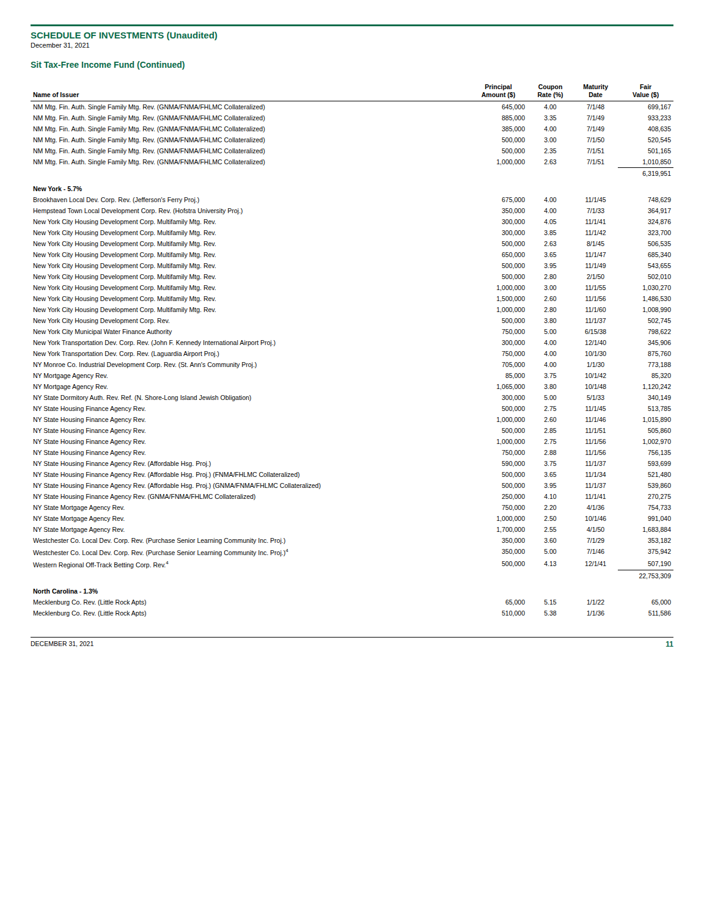SCHEDULE OF INVESTMENTS (Unaudited)
December 31, 2021
Sit Tax-Free Income Fund (Continued)
| Name of Issuer | Principal Amount ($) | Coupon Rate (%) | Maturity Date | Fair Value ($) |
| --- | --- | --- | --- | --- |
| NM Mtg. Fin. Auth. Single Family Mtg. Rev. (GNMA/FNMA/FHLMC Collateralized) | 645,000 | 4.00 | 7/1/48 | 699,167 |
| NM Mtg. Fin. Auth. Single Family Mtg. Rev. (GNMA/FNMA/FHLMC Collateralized) | 885,000 | 3.35 | 7/1/49 | 933,233 |
| NM Mtg. Fin. Auth. Single Family Mtg. Rev. (GNMA/FNMA/FHLMC Collateralized) | 385,000 | 4.00 | 7/1/49 | 408,635 |
| NM Mtg. Fin. Auth. Single Family Mtg. Rev. (GNMA/FNMA/FHLMC Collateralized) | 500,000 | 3.00 | 7/1/50 | 520,545 |
| NM Mtg. Fin. Auth. Single Family Mtg. Rev. (GNMA/FNMA/FHLMC Collateralized) | 500,000 | 2.35 | 7/1/51 | 501,165 |
| NM Mtg. Fin. Auth. Single Family Mtg. Rev. (GNMA/FNMA/FHLMC Collateralized) | 1,000,000 | 2.63 | 7/1/51 | 1,010,850 |
| | | | | 6,319,951 |
| New York - 5.7% |
| Brookhaven Local Dev. Corp. Rev. (Jefferson's Ferry Proj.) | 675,000 | 4.00 | 11/1/45 | 748,629 |
| Hempstead Town Local Development Corp. Rev. (Hofstra University Proj.) | 350,000 | 4.00 | 7/1/33 | 364,917 |
| New York City Housing Development Corp. Multifamily Mtg. Rev. | 300,000 | 4.05 | 11/1/41 | 324,876 |
| New York City Housing Development Corp. Multifamily Mtg. Rev. | 300,000 | 3.85 | 11/1/42 | 323,700 |
| New York City Housing Development Corp. Multifamily Mtg. Rev. | 500,000 | 2.63 | 8/1/45 | 506,535 |
| New York City Housing Development Corp. Multifamily Mtg. Rev. | 650,000 | 3.65 | 11/1/47 | 685,340 |
| New York City Housing Development Corp. Multifamily Mtg. Rev. | 500,000 | 3.95 | 11/1/49 | 543,655 |
| New York City Housing Development Corp. Multifamily Mtg. Rev. | 500,000 | 2.80 | 2/1/50 | 502,010 |
| New York City Housing Development Corp. Multifamily Mtg. Rev. | 1,000,000 | 3.00 | 11/1/55 | 1,030,270 |
| New York City Housing Development Corp. Multifamily Mtg. Rev. | 1,500,000 | 2.60 | 11/1/56 | 1,486,530 |
| New York City Housing Development Corp. Multifamily Mtg. Rev. | 1,000,000 | 2.80 | 11/1/60 | 1,008,990 |
| New York City Housing Development Corp. Rev. | 500,000 | 3.80 | 11/1/37 | 502,745 |
| New York City Municipal Water Finance Authority | 750,000 | 5.00 | 6/15/38 | 798,622 |
| New York Transportation Dev. Corp. Rev. (John F. Kennedy International Airport Proj.) | 300,000 | 4.00 | 12/1/40 | 345,906 |
| New York Transportation Dev. Corp. Rev. (Laguardia Airport Proj.) | 750,000 | 4.00 | 10/1/30 | 875,760 |
| NY Monroe Co. Industrial Development Corp. Rev. (St. Ann's Community Proj.) | 705,000 | 4.00 | 1/1/30 | 773,188 |
| NY Mortgage Agency Rev. | 85,000 | 3.75 | 10/1/42 | 85,320 |
| NY Mortgage Agency Rev. | 1,065,000 | 3.80 | 10/1/48 | 1,120,242 |
| NY State Dormitory Auth. Rev. Ref. (N. Shore-Long Island Jewish Obligation) | 300,000 | 5.00 | 5/1/33 | 340,149 |
| NY State Housing Finance Agency Rev. | 500,000 | 2.75 | 11/1/45 | 513,785 |
| NY State Housing Finance Agency Rev. | 1,000,000 | 2.60 | 11/1/46 | 1,015,890 |
| NY State Housing Finance Agency Rev. | 500,000 | 2.85 | 11/1/51 | 505,860 |
| NY State Housing Finance Agency Rev. | 1,000,000 | 2.75 | 11/1/56 | 1,002,970 |
| NY State Housing Finance Agency Rev. | 750,000 | 2.88 | 11/1/56 | 756,135 |
| NY State Housing Finance Agency Rev. (Affordable Hsg. Proj.) | 590,000 | 3.75 | 11/1/37 | 593,699 |
| NY State Housing Finance Agency Rev. (Affordable Hsg. Proj.) (FNMA/FHLMC Collateralized) | 500,000 | 3.65 | 11/1/34 | 521,480 |
| NY State Housing Finance Agency Rev. (Affordable Hsg. Proj.) (GNMA/FNMA/FHLMC Collateralized) | 500,000 | 3.95 | 11/1/37 | 539,860 |
| NY State Housing Finance Agency Rev. (GNMA/FNMA/FHLMC Collateralized) | 250,000 | 4.10 | 11/1/41 | 270,275 |
| NY State Mortgage Agency Rev. | 750,000 | 2.20 | 4/1/36 | 754,733 |
| NY State Mortgage Agency Rev. | 1,000,000 | 2.50 | 10/1/46 | 991,040 |
| NY State Mortgage Agency Rev. | 1,700,000 | 2.55 | 4/1/50 | 1,683,884 |
| Westchester Co. Local Dev. Corp. Rev. (Purchase Senior Learning Community Inc. Proj.) | 350,000 | 3.60 | 7/1/29 | 353,182 |
| Westchester Co. Local Dev. Corp. Rev. (Purchase Senior Learning Community Inc. Proj.) 4 | 350,000 | 5.00 | 7/1/46 | 375,942 |
| Western Regional Off-Track Betting Corp. Rev. 4 | 500,000 | 4.13 | 12/1/41 | 507,190 |
| | | | | 22,753,309 |
| North Carolina - 1.3% |
| Mecklenburg Co. Rev. (Little Rock Apts) | 65,000 | 5.15 | 1/1/22 | 65,000 |
| Mecklenburg Co. Rev. (Little Rock Apts) | 510,000 | 5.38 | 1/1/36 | 511,586 |
DECEMBER 31, 2021 11